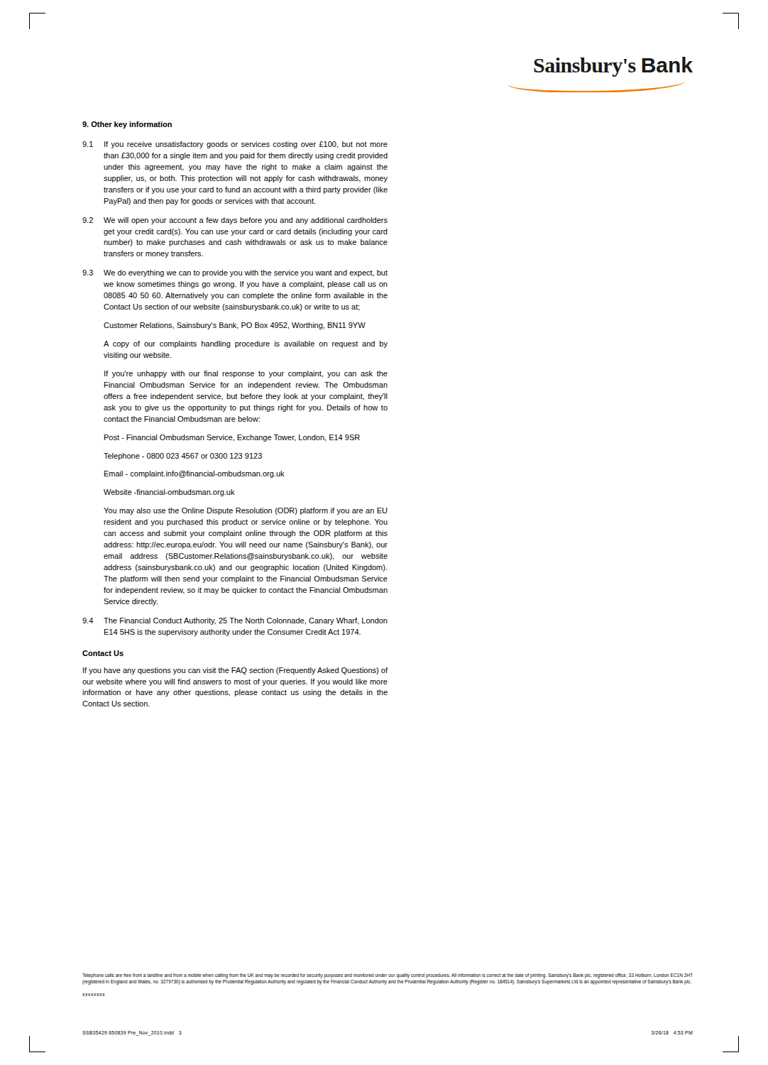Sainsbury's Bank
9. Other key information
9.1
If you receive unsatisfactory goods or services costing over £100, but not more than £30,000 for a single item and you paid for them directly using credit provided under this agreement, you may have the right to make a claim against the supplier, us, or both. This protection will not apply for cash withdrawals, money transfers or if you use your card to fund an account with a third party provider (like PayPal) and then pay for goods or services with that account.
9.2
We will open your account a few days before you and any additional cardholders get your credit card(s). You can use your card or card details (including your card number) to make purchases and cash withdrawals or ask us to make balance transfers or money transfers.
9.3
We do everything we can to provide you with the service you want and expect, but we know sometimes things go wrong. If you have a complaint, please call us on 08085 40 50 60. Alternatively you can complete the online form available in the Contact Us section of our website (sainsburysbank.co.uk) or write to us at;
Customer Relations, Sainsbury's Bank, PO Box 4952, Worthing, BN11 9YW
A copy of our complaints handling procedure is available on request and by visiting our website.
If you're unhappy with our final response to your complaint, you can ask the Financial Ombudsman Service for an independent review. The Ombudsman offers a free independent service, but before they look at your complaint, they'll ask you to give us the opportunity to put things right for you. Details of how to contact the Financial Ombudsman are below:
Post - Financial Ombudsman Service, Exchange Tower, London, E14 9SR
Telephone - 0800 023 4567 or 0300 123 9123
Email - complaint.info@financial-ombudsman.org.uk
Website -financial-ombudsman.org.uk
You may also use the Online Dispute Resolution (ODR) platform if you are an EU resident and you purchased this product or service online or by telephone. You can access and submit your complaint online through the ODR platform at this address: http://ec.europa.eu/odr. You will need our name (Sainsbury's Bank), our email address (SBCustomer.Relations@sainsburysbank.co.uk), our website address (sainsburysbank.co.uk) and our geographic location (United Kingdom). The platform will then send your complaint to the Financial Ombudsman Service for independent review, so it may be quicker to contact the Financial Ombudsman Service directly.
9.4
The Financial Conduct Authority, 25 The North Colonnade, Canary Wharf, London E14 5HS is the supervisory authority under the Consumer Credit Act 1974.
Contact Us
If you have any questions you can visit the FAQ section (Frequently Asked Questions) of our website where you will find answers to most of your queries. If you would like more information or have any other questions, please contact us using the details in the Contact Us section.
Telephone calls are free from a landline and from a mobile when calling from the UK and may be recorded for security purposes and monitored under our quality control procedures. All information is correct at the date of printing. Sainsbury's Bank plc, registered office, 33 Holborn, London EC1N 2HT (registered in England and Wales, no. 3279730) is authorised by the Prudential Regulation Authority and regulated by the Financial Conduct Authority and the Prudential Regulation Authority (Register no. 184514). Sainsbury's Supermarkets Ltd is an appointed representative of Sainsbury's Bank plc.
xxxxxxxx
SSB35429 650839 Pre_Nov_2010.indd 3
3/26/18 4:53 PM